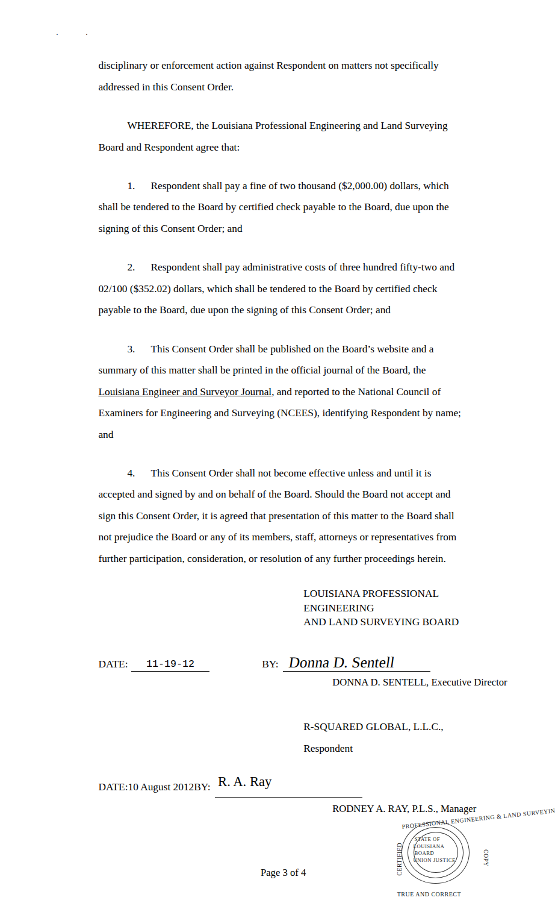. .
disciplinary or enforcement action against Respondent on matters not specifically addressed in this Consent Order.
WHEREFORE, the Louisiana Professional Engineering and Land Surveying Board and Respondent agree that:
1. Respondent shall pay a fine of two thousand ($2,000.00) dollars, which shall be tendered to the Board by certified check payable to the Board, due upon the signing of this Consent Order; and
2. Respondent shall pay administrative costs of three hundred fifty-two and 02/100 ($352.02) dollars, which shall be tendered to the Board by certified check payable to the Board, due upon the signing of this Consent Order; and
3. This Consent Order shall be published on the Board’s website and a summary of this matter shall be printed in the official journal of the Board, the Louisiana Engineer and Surveyor Journal, and reported to the National Council of Examiners for Engineering and Surveying (NCEES), identifying Respondent by name; and
4. This Consent Order shall not become effective unless and until it is accepted and signed by and on behalf of the Board. Should the Board not accept and sign this Consent Order, it is agreed that presentation of this matter to the Board shall not prejudice the Board or any of its members, staff, attorneys or representatives from further participation, consideration, or resolution of any further proceedings herein.
LOUISIANA PROFESSIONAL ENGINEERING
AND LAND SURVEYING BOARD
DATE: 11-19-12 BY:Donna D. Sentell
DONNA D. SENTELL, Executive Director
R-SQUARED GLOBAL, L.L.C., Respondent
DATE: 10 August 2012 BY:R. A. Ray
RODNEY A. RAY, P.L.S., Manager
Page 3 of 4
PROFESSIONAL ENGINEERING & LAND SURVEYING
CERTIFIED
COPY
TRUE AND CORRECT
STATE OF
LOUISIANA
BOARD
UNION JUSTICE